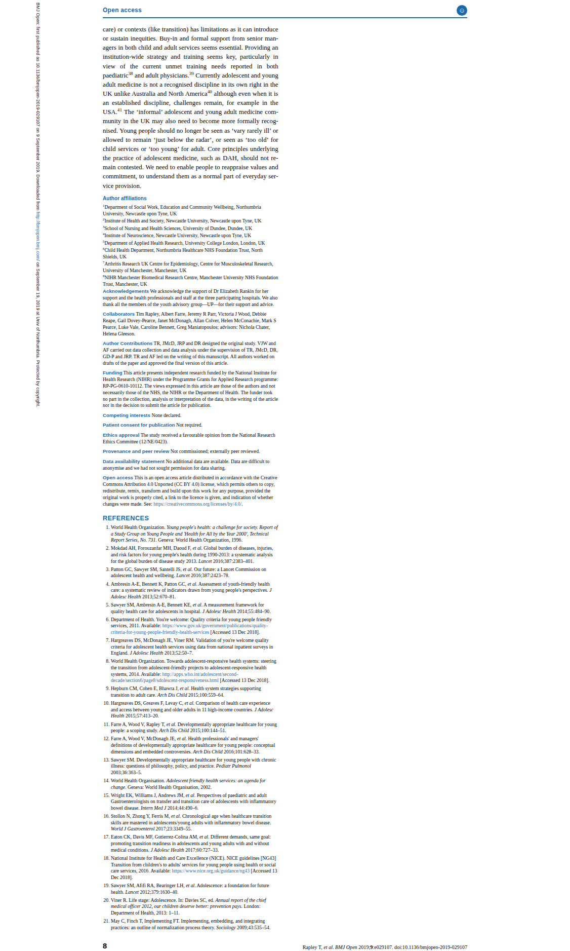BMJ Open: first published as 10.1136/bmjopen-2019-029107 on 9 September 2019. Downloaded from http://bmjopen.bmj.com/ on September 19, 2019 at Univ of Northumbria. Protected by copyright.
Open access ☺
care) or contexts (like transition) has limitations as it can introduce or sustain inequities. Buy-in and formal support from senior managers in both child and adult services seems essential. Providing an institution-wide strategy and training seems key, particularly in view of the current unmet training needs reported in both paediatric38 and adult physicians.39 Currently adolescent and young adult medicine is not a recognised discipline in its own right in the UK unlike Australia and North America40 although even when it is an established discipline, challenges remain, for example in the USA.41 The ‘informal’ adolescent and young adult medicine community in the UK may also need to become more formally recognised. Young people should no longer be seen as ‘vary rarely ill’ or allowed to remain ‘just below the radar’, or seen as ‘too old’ for child services or ‘too young’ for adult. Core principles underlying the practice of adolescent medicine, such as DAH, should not remain contested. We need to enable people to reappraise values and commitment, to understand them as a normal part of everyday service provision.
Author affiliations
1Department of Social Work, Education and Community Wellbeing, Northumbria University, Newcastle upon Tyne, UK
2Institute of Health and Society, Newcastle University, Newcastle upon Tyne, UK
3School of Nursing and Health Sciences, University of Dundee, Dundee, UK
4Institute of Neuroscience, Newcastle University, Newcastle upon Tyne, UK
5Department of Applied Health Research, University College London, London, UK
6Child Health Department, Northumbria Healthcare NHS Foundation Trust, North Shields, UK
7Arthritis Research UK Centre for Epidemiology, Centre for Musculoskeletal Research, University of Manchester, Manchester, UK
8NIHR Manchester Biomedical Research Centre, Manchester University NHS Foundation Trust, Manchester, UK
Acknowledgements We acknowledge the support of Dr Elizabeth Rankin for her support and the health professionals and staff at the three participating hospitals. We also thank all the members of the youth advisory group—UP—for their support and advice.
Collaborators Tim Rapley, Albert Farre, Jeremy R Parr, Victoria J Wood, Debbie Reape, Gail Dovey-Pearce, Janet McDonagh, Allan Colver, Helen McConachie, Mark S Pearce, Luke Vale, Caroline Bennett, Greg Maniatopoulos; advisors: Nichola Chater, Helena Gleeson.
Author Contributions TR, JMcD, JRP and DR designed the original study. VJW and AF carried out data collection and data analysis under the supervision of TR, JMcD, DR, GD-P and JRP. TR and AF led on the writing of this manuscript. All authors worked on drafts of the paper and approved the final version of this article.
Funding This article presents independent research funded by the National Institute for Health Research (NIHR) under the Programme Grants for Applied Research programme: RP-PG-0610-10112. The views expressed in this article are those of the authors and not necessarily those of the NHS, the NIHR or the Department of Health. The funder took no part in the collection, analysis or interpretation of the data, in the writing of the article nor in the decision to submit the article for publication.
Competing interests None declared.
Patient consent for publication Not required.
Ethics approval The study received a favourable opinion from the National Research Ethics Committee (12/NE/0423).
Provenance and peer review Not commissioned; externally peer reviewed.
Data availability statement No additional data are available. Data are difficult to anonymise and we had not sought permission for data sharing.
Open access This is an open access article distributed in accordance with the Creative Commons Attribution 4.0 Unported (CC BY 4.0) license, which permits others to copy, redistribute, remix, transform and build upon this work for any purpose, provided the original work is properly cited, a link to the licence is given, and indication of whether changes were made. See: https://creativecommons.org/licenses/by/4.0/.
REFERENCES
World Health Organization. Young people's health: a challenge for society. Report of a Study Group on Young People and 'Health for All by the Year 2000', Technical Report Series, No. 731. Geneva: World Health Organization, 1996.
Mokdad AH, Forouzanfar MH, Daoud F, et al. Global burden of diseases, injuries, and risk factors for young people's health during 1990-2013: a systematic analysis for the global burden of disease study 2013. Lancet 2016;387:2383–401.
Patton GC, Sawyer SM, Santelli JS, et al. Our future: a Lancet Commission on adolescent health and wellbeing. Lancet 2016;387:2423–78.
Ambresin A-E, Bennett K, Patton GC, et al. Assessment of youth-friendly health care: a systematic review of indicators drawn from young people's perspectives. J Adolesc Health 2013;52:670–81.
Sawyer SM, Ambresin A-E, Bennett KE, et al. A measurement framework for quality health care for adolescents in hospital. J Adolesc Health 2014;55:484–90.
Department of Health. You're welcome: Quality criteria for young people friendly services, 2011. Available: https://www.gov.uk/government/publications/quality-criteria-for-young-people-friendly-health-services [Accessed 13 Dec 2018].
Hargreaves DS, McDonagh JE, Viner RM. Validation of you're welcome quality criteria for adolescent health services using data from national inpatient surveys in England. J Adolesc Health 2013;52:50–7.
World Health Organization. Towards adolescent-responsive health systems: steering the transition from adolescent-friendly projects to adolescent-responsive health systems, 2014. Available: http://apps.who.int/adolescent/second-decade/section6/page8/sdolescent-responsiveness.html [Accessed 13 Dec 2018].
Hepburn CM, Cohen E, Bhawra J, et al. Health system strategies supporting transition to adult care. Arch Dis Child 2015;100:559–64.
Hargreaves DS, Greaves F, Levay C, et al. Comparison of health care experience and access between young and older adults in 11 high-income countries. J Adolesc Health 2015;57:413–20.
Farre A, Wood V, Rapley T, et al. Developmentally appropriate healthcare for young people: a scoping study. Arch Dis Child 2015;100:144–51.
Farre A, Wood V, McDonagh JE, et al. Health professionals' and managers' definitions of developmentally appropriate healthcare for young people: conceptual dimensions and embedded controversies. Arch Dis Child 2016;101:628–33.
Sawyer SM. Developmentally appropriate healthcare for young people with chronic illness: questions of philosophy, policy, and practice. Pediatr Pulmonol 2003;36:363–5.
World Health Organisation. Adolescent friendly health services: an agenda for change. Geneva: World Health Organisation, 2002.
Wright EK, Williams J, Andrews JM, et al. Perspectives of paediatric and adult Gastroenterologists on transfer and transition care of adolescents with inflammatory bowel disease. Intern Med J 2014;44:490–6.
Stollon N, Zhong Y, Ferris M, et al. Chronological age when healthcare transition skills are mastered in adolescents/young adults with inflammatory bowel disease. World J Gastroenterol 2017;23:3349–55.
Eaton CK, Davis MF, Gutierrez-Colina AM, et al. Different demands, same goal: promoting transition readiness in adolescents and young adults with and without medical conditions. J Adolesc Health 2017;60:727–33.
National Institute for Health and Care Excellence (NICE). NICE guidelines [NG43] Transition from children's to adults' services for young people using health or social care services, 2016. Available: https://www.nice.org.uk/guidance/ng43 [Accessed 13 Dec 2018].
Sawyer SM, Afifi RA, Bearinger LH, et al. Adolescence: a foundation for future health. Lancet 2012;379:1630–40.
Viner R. Life stage: Adolescence. In: Davies SC, ed. Annual report of the chief medical officer 2012, our children deserve better: prevention pays. London: Department of Health, 2013: 1–11.
May C, Finch T, Implementing FT. Implementing, embedding, and integrating practices: an outline of normalization process theory. Sociology 2009;43:535–54.
8 Rapley T, et al. BMJ Open 2019;9:e029107. doi:10.1136/bmjopen-2019-029107